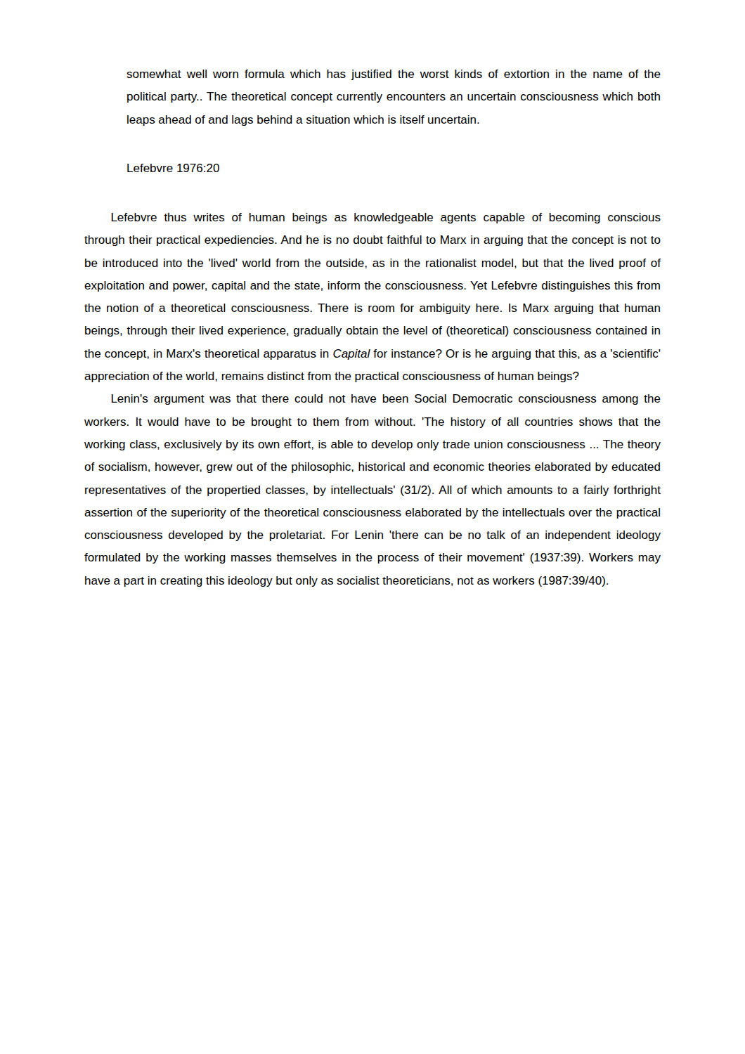somewhat well worn formula which has justified the worst kinds of extortion in the name of the political party.. The theoretical concept currently encounters an uncertain consciousness which both leaps ahead of and lags behind a situation which is itself uncertain.
Lefebvre 1976:20
Lefebvre thus writes of human beings as knowledgeable agents capable of becoming conscious through their practical expediencies. And he is no doubt faithful to Marx in arguing that the concept is not to be introduced into the 'lived' world from the outside, as in the rationalist model, but that the lived proof of exploitation and power, capital and the state, inform the consciousness. Yet Lefebvre distinguishes this from the notion of a theoretical consciousness. There is room for ambiguity here. Is Marx arguing that human beings, through their lived experience, gradually obtain the level of (theoretical) consciousness contained in the concept, in Marx's theoretical apparatus in Capital for instance? Or is he arguing that this, as a 'scientific' appreciation of the world, remains distinct from the practical consciousness of human beings?
Lenin's argument was that there could not have been Social Democratic consciousness among the workers. It would have to be brought to them from without. 'The history of all countries shows that the working class, exclusively by its own effort, is able to develop only trade union consciousness ... The theory of socialism, however, grew out of the philosophic, historical and economic theories elaborated by educated representatives of the propertied classes, by intellectuals' (31/2). All of which amounts to a fairly forthright assertion of the superiority of the theoretical consciousness elaborated by the intellectuals over the practical consciousness developed by the proletariat. For Lenin 'there can be no talk of an independent ideology formulated by the working masses themselves in the process of their movement' (1937:39). Workers may have a part in creating this ideology but only as socialist theoreticians, not as workers (1987:39/40).